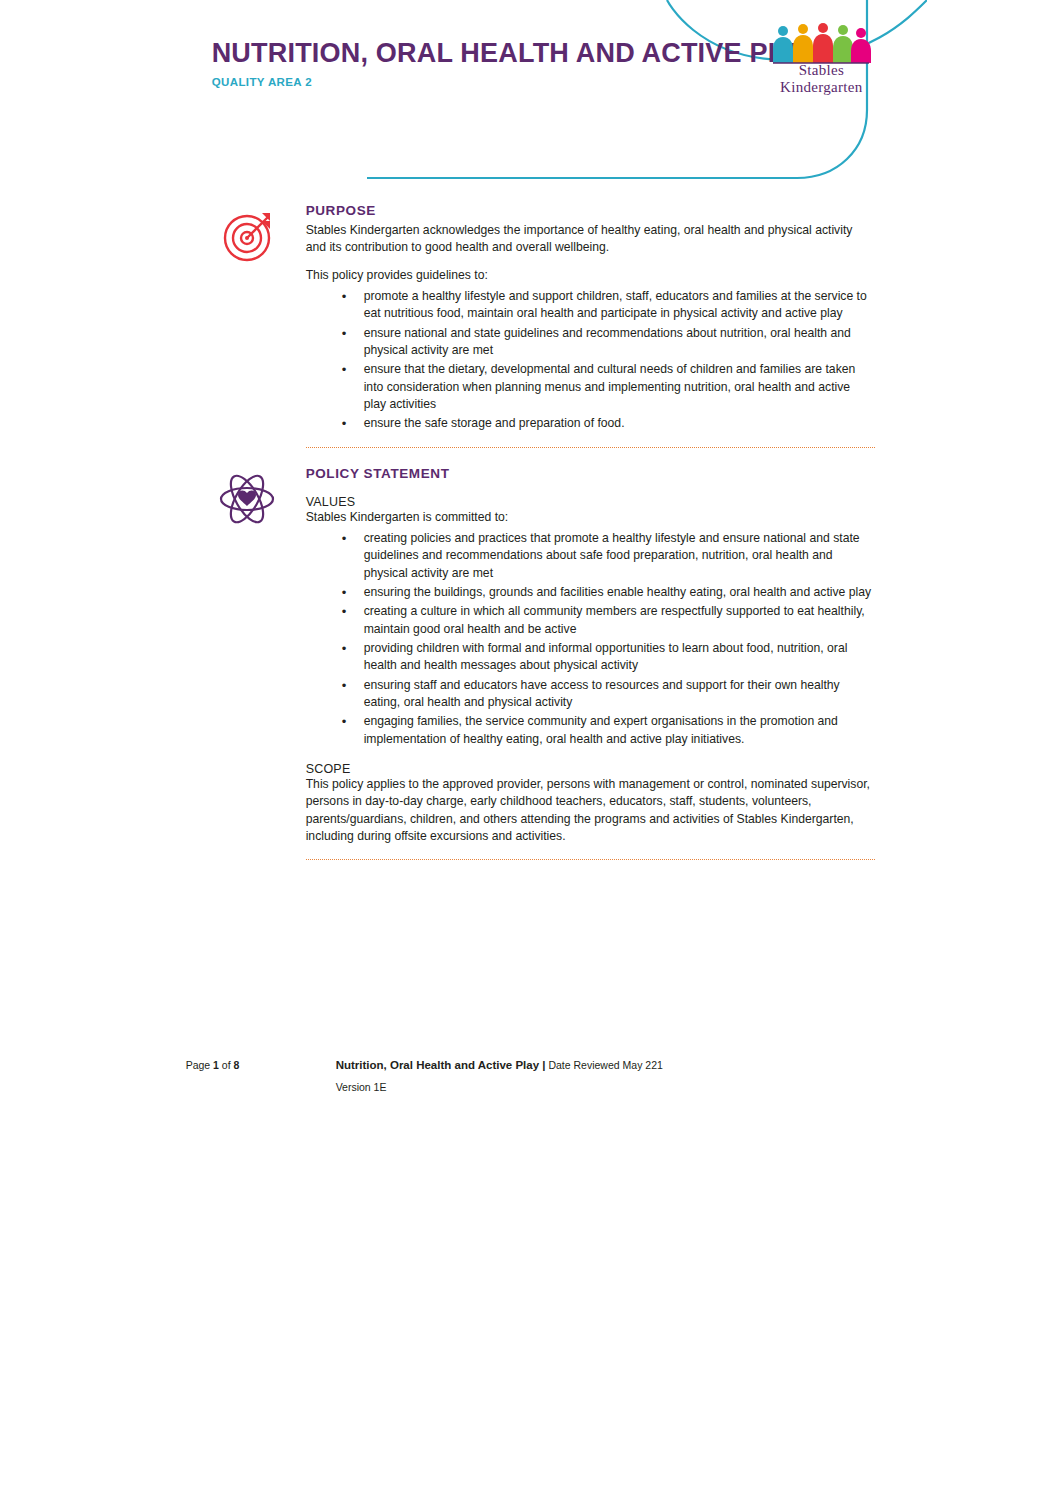Stables Kindergarten
Nutrition, Oral Health and Active Play
QUALITY AREA 2
Purpose
Stables Kindergarten acknowledges the importance of healthy eating, oral health and physical activity and its contribution to good health and overall wellbeing.
This policy provides guidelines to:
promote a healthy lifestyle and support children, staff, educators and families at the service to eat nutritious food, maintain oral health and participate in physical activity and active play
ensure national and state guidelines and recommendations about nutrition, oral health and physical activity are met
ensure that the dietary, developmental and cultural needs of children and families are taken into consideration when planning menus and implementing nutrition, oral health and active play activities
ensure the safe storage and preparation of food.
Policy Statement
Values
Stables Kindergarten is committed to:
creating policies and practices that promote a healthy lifestyle and ensure national and state guidelines and recommendations about safe food preparation, nutrition, oral health and physical activity are met
ensuring the buildings, grounds and facilities enable healthy eating, oral health and active play
creating a culture in which all community members are respectfully supported to eat healthily, maintain good oral health and be active
providing children with formal and informal opportunities to learn about food, nutrition, oral health and health messages about physical activity
ensuring staff and educators have access to resources and support for their own healthy eating, oral health and physical activity
engaging families, the service community and expert organisations in the promotion and implementation of healthy eating, oral health and active play initiatives.
Scope
This policy applies to the approved provider, persons with management or control, nominated supervisor, persons in day-to-day charge, early childhood teachers, educators, staff, students, volunteers, parents/guardians, children, and others attending the programs and activities of Stables Kindergarten, including during offsite excursions and activities.
Page 1 of 8
Nutrition, Oral Health and Active Play | Date Reviewed May 221
Version 1E